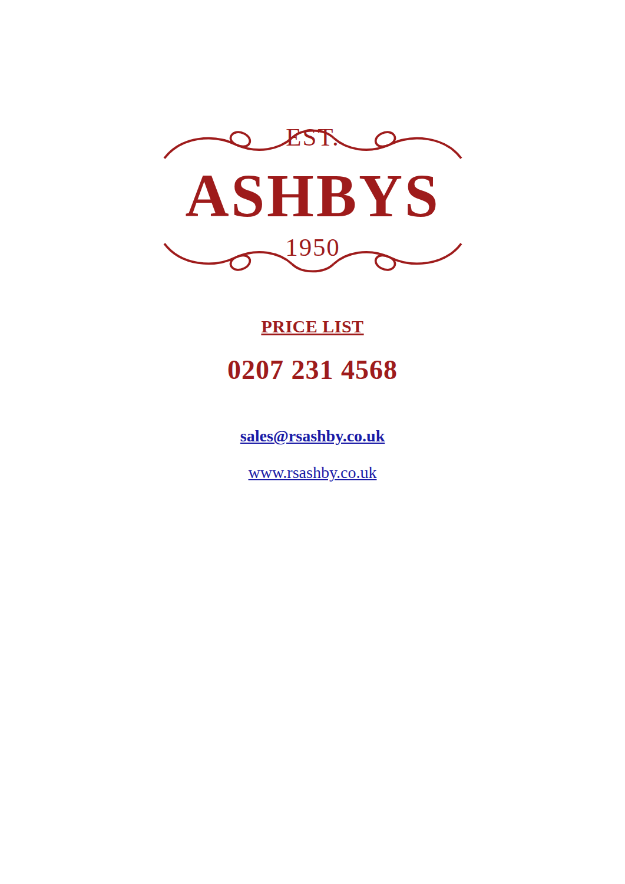EST. ASHBYS 1950
PRICE LIST
0207 231 4568
sales@rsashby.co.uk
www.rsashby.co.uk